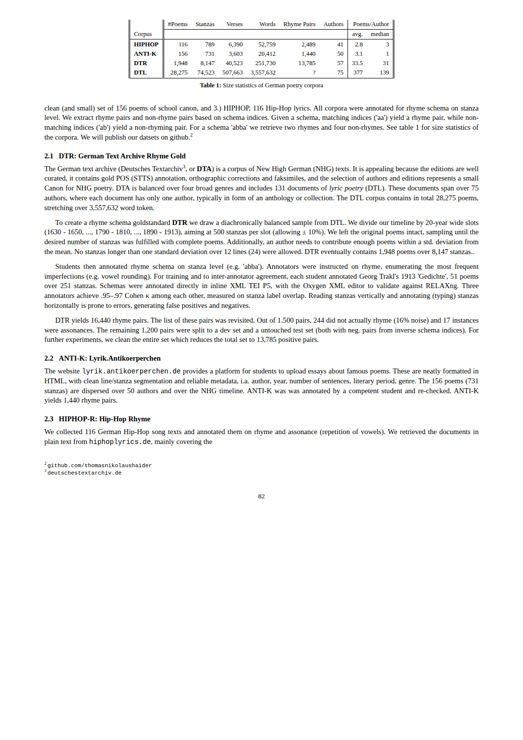| | #Poems | Stanzas | Verses | Words | Rhyme Pairs | Authors | Poems/Author |
| --- | --- | --- | --- | --- | --- | --- | --- |
| Corpus | | | | | | | avg. | median |
| HIPHOP | 116 | 789 | 6,390 | 52,759 | 2,489 | 41 | 2.8 | 3 |
| ANTI-K | 156 | 731 | 3,603 | 20,412 | 1,440 | 50 | 3.1 | 1 |
| DTR | 1,948 | 8,147 | 40,523 | 251,730 | 13,785 | 57 | 33.5 | 31 |
| DTL | 28,275 | 74,523 | 507,663 | 3,557,632 | ? | 75 | 377 | 139 |
Table 1: Size statistics of German poetry corpora
clean (and small) set of 156 poems of school canon, and 3.) HIPHOP, 116 Hip-Hop lyrics. All corpora were annotated for rhyme schema on stanza level. We extract rhyme pairs and non-rhyme pairs based on schema indices. Given a schema, matching indices ('aa') yield a rhyme pair, while non-matching indices ('ab') yield a non-rhyming pair. For a schema 'abba' we retrieve two rhymes and four non-rhymes. See table 1 for size statistics of the corpora. We will publish our datsets on github.2
2.1 DTR: German Text Archive Rhyme Gold
The German text archive (Deutsches Textarchiv3, or DTA) is a corpus of New High German (NHG) texts. It is appealing because the editions are well curated, it contains gold POS (STTS) annotation, orthographic corrections and faksimiles, and the selection of authors and editions represents a small Canon for NHG poetry. DTA is balanced over four broad genres and includes 131 documents of lyric poetry (DTL). These documents span over 75 authors, where each document has only one author, typically in form of an anthology or collection. The DTL corpus contains in total 28,275 poems, stretching over 3,557,632 word token.
To create a rhyme schema goldstandard DTR we draw a diachronically balanced sample from DTL. We divide our timeline by 20-year wide slots (1630 - 1650, ..., 1790 - 1810, ..., 1890 - 1913), aiming at 500 stanzas per slot (allowing ± 10%). We left the original poems intact, sampling until the desired number of stanzas was fulfilled with complete poems. Additionally, an author needs to contribute enough poems within a std. deviation from the mean. No stanzas longer than one standard deviation over 12 lines (24) were allowed. DTR eventually contains 1,948 poems over 8,147 stanzas..
Students then annotated rhyme schema on stanza level (e.g. 'abba'). Annotators were instructed on rhyme, enumerating the most frequent imperfections (e.g. vowel rounding). For training and to inter-annotator agreement, each student annotated Georg Trakl's 1913 'Gedichte', 51 poems over 251 stanzas. Schemas were annotated directly in inline XML TEI P5, with the Oxygen XML editor to validate against RELAXng. Three annotators achieve .95–.97 Cohen κ among each other, measured on stanza label overlap. Reading stanzas vertically and annotating (typing) stanzas horizontally is prone to errors, generating false positives and negatives.
DTR yields 16,440 rhyme pairs. The list of these pairs was revisited. Out of 1.500 pairs, 244 did not actually rhyme (16% noise) and 17 instances were assonances. The remaining 1,200 pairs were split to a dev set and a untouched test set (both with neg. pairs from inverse schema indices). For further experiments, we clean the entire set which reduces the total set to 13,785 positive pairs.
2.2 ANTI-K: Lyrik.Antikoerperchen
The website lyrik.antikoerperchen.de provides a platform for students to upload essays about famous poems. These are neatly formatted in HTML, with clean line/stanza segmentation and reliable metadata, i.a. author, year, number of sentences, literary period, genre. The 156 poems (731 stanzas) are dispersed over 50 authors and over the NHG timeline. ANTI-K was was annotated by a competent student and re-checked. ANTI-K yields 1,440 rhyme pairs.
2.3 HIPHOP-R: Hip-Hop Rhyme
We collected 116 German Hip-Hop song texts and annotated them on rhyme and assonance (repetition of vowels). We retrieved the documents in plain text from hiphoplyrics.de, mainly covering the
2github.com/thomasnikolaushaider
3deutschestextarchiv.de
82